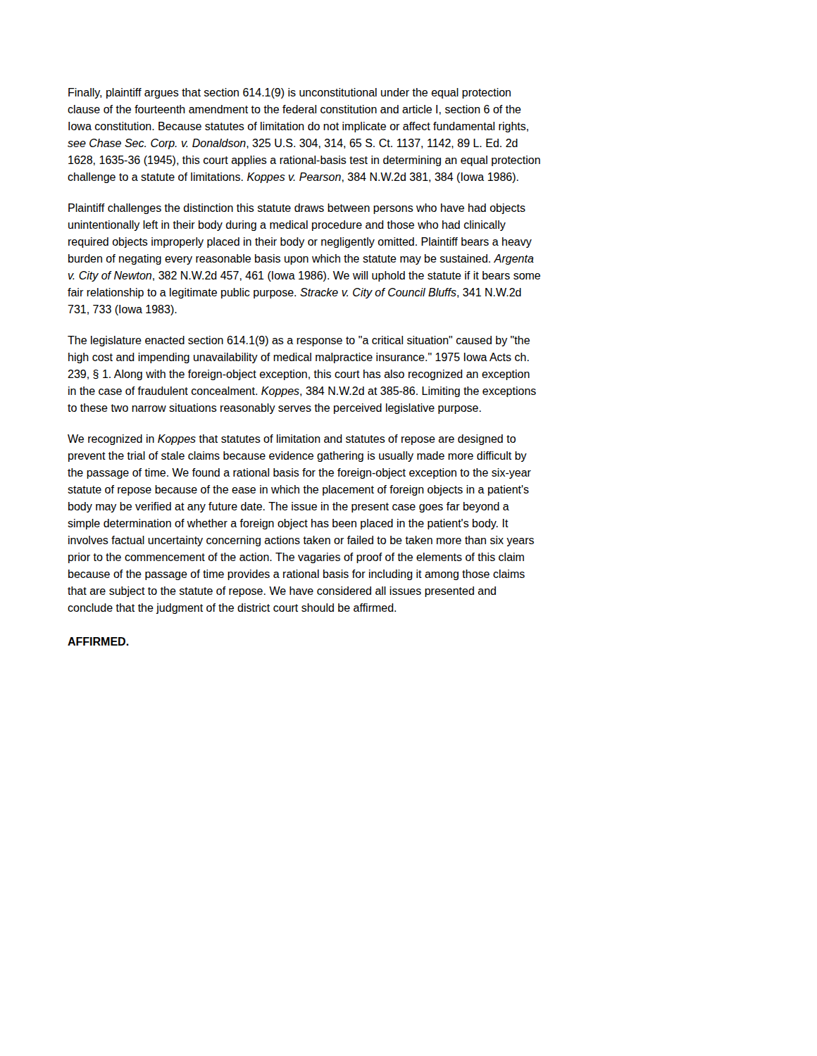Finally, plaintiff argues that section 614.1(9) is unconstitutional under the equal protection clause of the fourteenth amendment to the federal constitution and article I, section 6 of the Iowa constitution. Because statutes of limitation do not implicate or affect fundamental rights, see Chase Sec. Corp. v. Donaldson, 325 U.S. 304, 314, 65 S. Ct. 1137, 1142, 89 L. Ed. 2d 1628, 1635-36 (1945), this court applies a rational-basis test in determining an equal protection challenge to a statute of limitations. Koppes v. Pearson, 384 N.W.2d 381, 384 (Iowa 1986).
Plaintiff challenges the distinction this statute draws between persons who have had objects unintentionally left in their body during a medical procedure and those who had clinically required objects improperly placed in their body or negligently omitted. Plaintiff bears a heavy burden of negating every reasonable basis upon which the statute may be sustained. Argenta v. City of Newton, 382 N.W.2d 457, 461 (Iowa 1986). We will uphold the statute if it bears some fair relationship to a legitimate public purpose. Stracke v. City of Council Bluffs, 341 N.W.2d 731, 733 (Iowa 1983).
The legislature enacted section 614.1(9) as a response to "a critical situation" caused by "the high cost and impending unavailability of medical malpractice insurance." 1975 Iowa Acts ch. 239, § 1. Along with the foreign-object exception, this court has also recognized an exception in the case of fraudulent concealment. Koppes, 384 N.W.2d at 385-86. Limiting the exceptions to these two narrow situations reasonably serves the perceived legislative purpose.
We recognized in Koppes that statutes of limitation and statutes of repose are designed to prevent the trial of stale claims because evidence gathering is usually made more difficult by the passage of time. We found a rational basis for the foreign-object exception to the six-year statute of repose because of the ease in which the placement of foreign objects in a patient's body may be verified at any future date. The issue in the present case goes far beyond a simple determination of whether a foreign object has been placed in the patient's body. It involves factual uncertainty concerning actions taken or failed to be taken more than six years prior to the commencement of the action. The vagaries of proof of the elements of this claim because of the passage of time provides a rational basis for including it among those claims that are subject to the statute of repose. We have considered all issues presented and conclude that the judgment of the district court should be affirmed.
AFFIRMED.